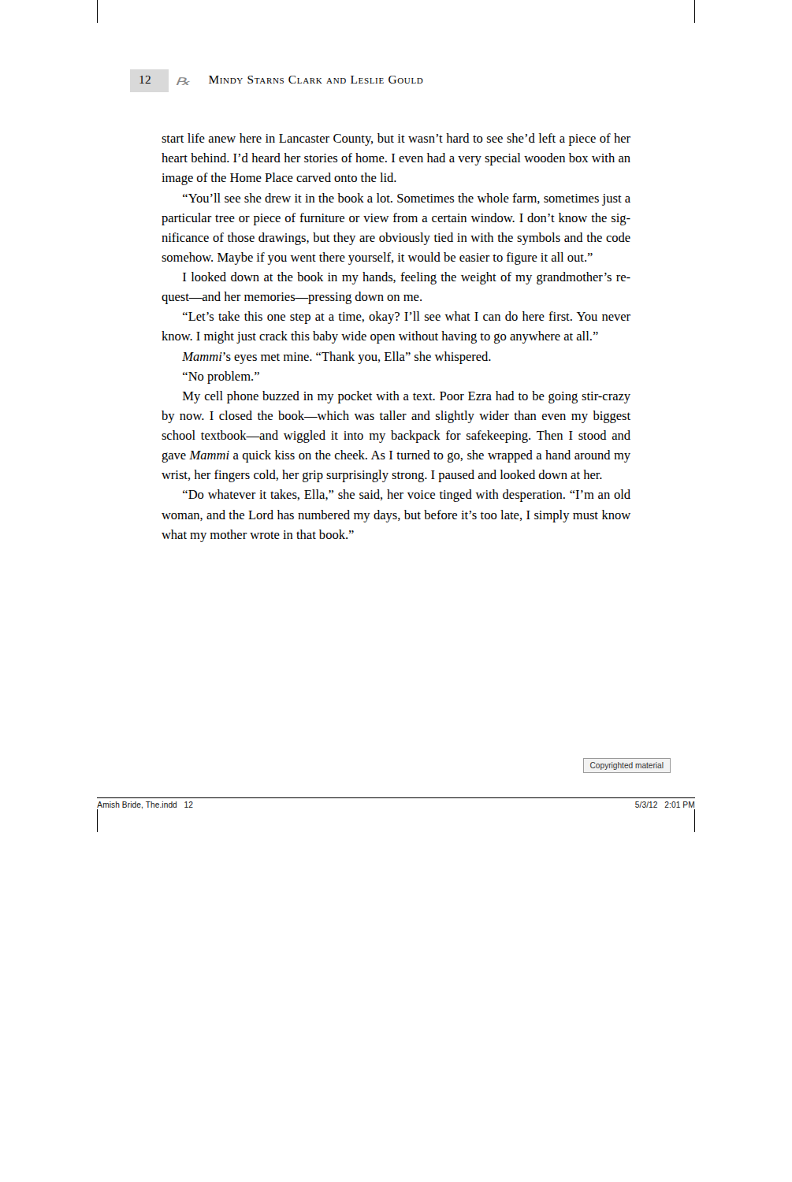12 ℞ Mindy Starns Clark and Leslie Gould
start life anew here in Lancaster County, but it wasn’t hard to see she’d left a piece of her heart behind. I’d heard her stories of home. I even had a very special wooden box with an image of the Home Place carved onto the lid.
“You’ll see she drew it in the book a lot. Sometimes the whole farm, sometimes just a particular tree or piece of furniture or view from a certain window. I don’t know the significance of those drawings, but they are obviously tied in with the symbols and the code somehow. Maybe if you went there yourself, it would be easier to figure it all out.”
I looked down at the book in my hands, feeling the weight of my grandmother’s request—and her memories—pressing down on me.
“Let’s take this one step at a time, okay? I’ll see what I can do here first. You never know. I might just crack this baby wide open without having to go anywhere at all.”
Mammi’s eyes met mine. “Thank you, Ella” she whispered.
“No problem.”
My cell phone buzzed in my pocket with a text. Poor Ezra had to be going stir-crazy by now. I closed the book—which was taller and slightly wider than even my biggest school textbook—and wiggled it into my backpack for safekeeping. Then I stood and gave Mammi a quick kiss on the cheek. As I turned to go, she wrapped a hand around my wrist, her fingers cold, her grip surprisingly strong. I paused and looked down at her.
“Do whatever it takes, Ella,” she said, her voice tinged with desperation. “I’m an old woman, and the Lord has numbered my days, but before it’s too late, I simply must know what my mother wrote in that book.”
Copyrighted material
Amish Bride, The.indd 12 5/3/12 2:01 PM